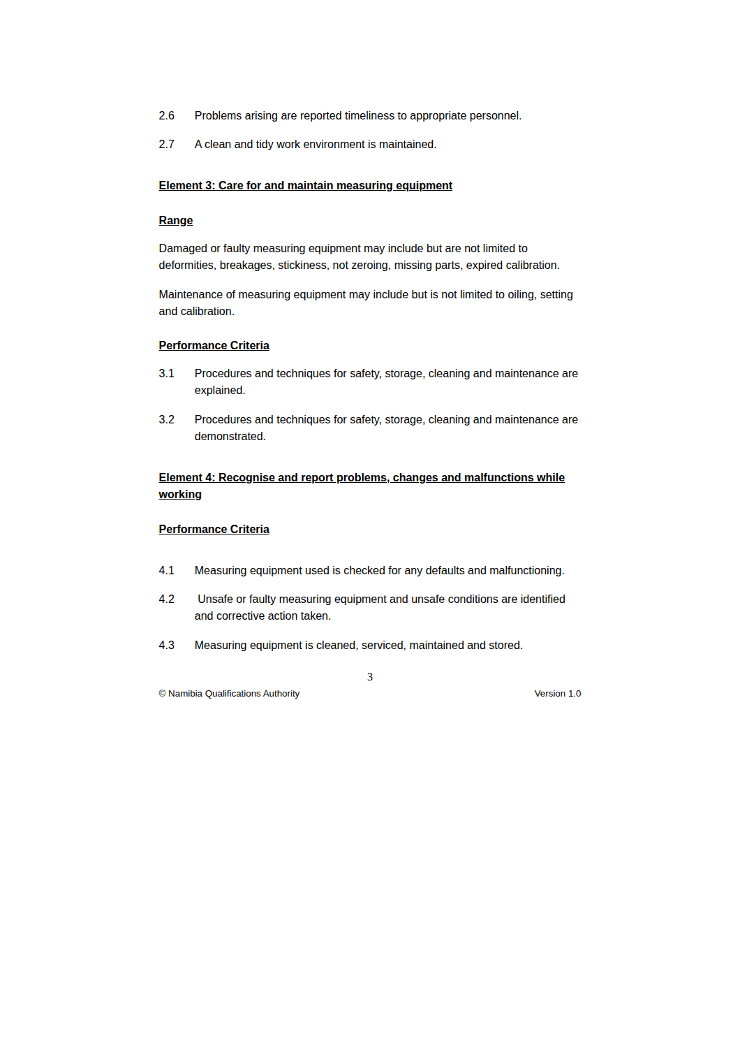2.6
Problems arising are reported timeliness to appropriate personnel.
2.7
A clean and tidy work environment is maintained.
Element 3: Care for and maintain measuring equipment
Range
Damaged or faulty measuring equipment may include but are not limited to deformities, breakages, stickiness, not zeroing, missing parts, expired calibration.
Maintenance of measuring equipment may include but is not limited to oiling, setting and calibration.
Performance Criteria
3.1
Procedures and techniques for safety, storage, cleaning and maintenance are explained.
3.2
Procedures and techniques for safety, storage, cleaning and maintenance are demonstrated.
Element 4: Recognise and report problems, changes and malfunctions while working
Performance Criteria
4.1
Measuring equipment used is checked for any defaults and malfunctioning.
4.2
Unsafe or faulty measuring equipment and unsafe conditions are identified and corrective action taken.
4.3
Measuring equipment is cleaned, serviced, maintained and stored.
3
© Namibia Qualifications Authority Version 1.0